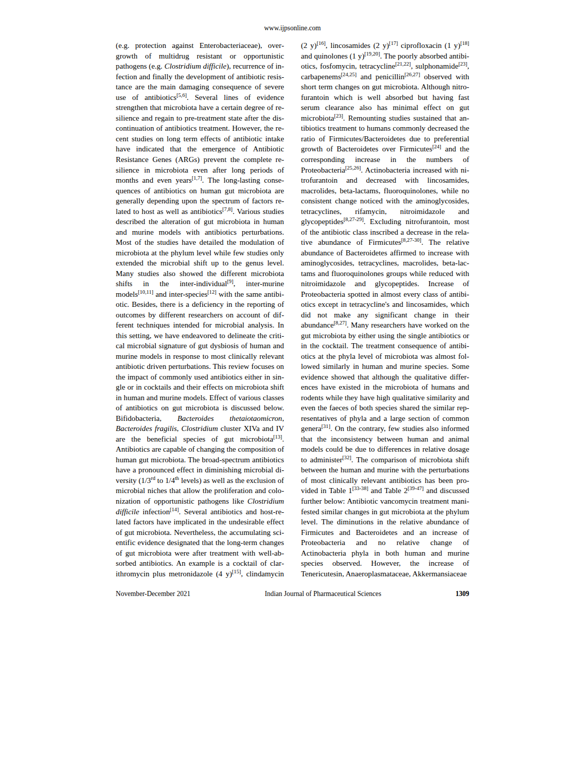www.ijpsonline.com
(e.g. protection against Enterobacteriaceae), overgrowth of multidrug resistant or opportunistic pathogens (e.g. Clostridium difficile), recurrence of infection and finally the development of antibiotic resistance are the main damaging consequence of severe use of antibiotics[5,6]. Several lines of evidence strengthen that microbiota have a certain degree of resilience and regain to pre-treatment state after the discontinuation of antibiotics treatment. However, the recent studies on long term effects of antibiotic intake have indicated that the emergence of Antibiotic Resistance Genes (ARGs) prevent the complete resilience in microbiota even after long periods of months and even years[1,7]. The long-lasting consequences of antibiotics on human gut microbiota are generally depending upon the spectrum of factors related to host as well as antibiotics[7,8]. Various studies described the alteration of gut microbiota in human and murine models with antibiotics perturbations. Most of the studies have detailed the modulation of microbiota at the phylum level while few studies only extended the microbial shift up to the genus level. Many studies also showed the different microbiota shifts in the inter-individual[9], inter-murine models[10,11] and inter-species[12] with the same antibiotic. Besides, there is a deficiency in the reporting of outcomes by different researchers on account of different techniques intended for microbial analysis. In this setting, we have endeavored to delineate the critical microbial signature of gut dysbiosis of human and murine models in response to most clinically relevant antibiotic driven perturbations. This review focuses on the impact of commonly used antibiotics either in single or in cocktails and their effects on microbiota shift in human and murine models. Effect of various classes of antibiotics on gut microbiota is discussed below. Bifidobacteria, Bacteroides thetaiotaomicron, Bacteroides fragilis, Clostridium cluster XIVa and IV are the beneficial species of gut microbiota[13]. Antibiotics are capable of changing the composition of human gut microbiota. The broad-spectrum antibiotics have a pronounced effect in diminishing microbial diversity (1/3rd to 1/4th levels) as well as the exclusion of microbial niches that allow the proliferation and colonization of opportunistic pathogens like Clostridium difficile infection[14]. Several antibiotics and host-related factors have implicated in the undesirable effect of gut microbiota. Nevertheless, the accumulating scientific evidence designated that the long-term changes of gut microbiota were after treatment with well-absorbed antibiotics. An example is a cocktail of clarithromycin plus metronidazole (4 y)[15], clindamycin (2 y)[16], lincosamides (2 y)[17] ciprofloxacin (1 y)[18] and quinolones (1 y)[19,20]. The poorly absorbed antibiotics, fosfomycin, tetracycline[21,22], sulphonamide[23], carbapenems[24,25] and penicillin[26,27] observed with short term changes on gut microbiota. Although nitrofurantoin which is well absorbed but having fast serum clearance also has minimal effect on gut microbiota[23]. Remounting studies sustained that antibiotics treatment to humans commonly decreased the ratio of Firmicutes/Bacteroidetes due to preferential growth of Bacteroidetes over Firmicutes[24] and the corresponding increase in the numbers of Proteobacteria[25,26]. Actinobacteria increased with nitrofurantoin and decreased with lincosamides, macrolides, beta-lactams, fluoroquinolones, while no consistent change noticed with the aminoglycosides, tetracyclines, rifamycin, nitroimidazole and glycopeptides[8,27-29]. Excluding nitrofurantoin, most of the antibiotic class inscribed a decrease in the relative abundance of Firmicutes[8,27-30]. The relative abundance of Bacteroidetes affirmed to increase with aminoglycosides, tetracyclines, macrolides, beta-lactams and fluoroquinolones groups while reduced with nitroimidazole and glycopeptides. Increase of Proteobacteria spotted in almost every class of antibiotics except in tetracycline's and lincosamides, which did not make any significant change in their abundance[8,27]. Many researchers have worked on the gut microbiota by either using the single antibiotics or in the cocktail. The treatment consequence of antibiotics at the phyla level of microbiota was almost followed similarly in human and murine species. Some evidence showed that although the qualitative differences have existed in the microbiota of humans and rodents while they have high qualitative similarity and even the faeces of both species shared the similar representatives of phyla and a large section of common genera[31]. On the contrary, few studies also informed that the inconsistency between human and animal models could be due to differences in relative dosage to administer[32]. The comparison of microbiota shift between the human and murine with the perturbations of most clinically relevant antibiotics has been provided in Table 1[33-38] and Table 2[39-47] and discussed further below: Antibiotic vancomycin treatment manifested similar changes in gut microbiota at the phylum level. The diminutions in the relative abundance of Firmicutes and Bacteroidetes and an increase of Proteobacteria and no relative change of Actinobacteria phyla in both human and murine species observed. However, the increase of Tenericutesin, Anaeroplasmataceae, Akkermansiaceae
November-December 2021
Indian Journal of Pharmaceutical Sciences
1309